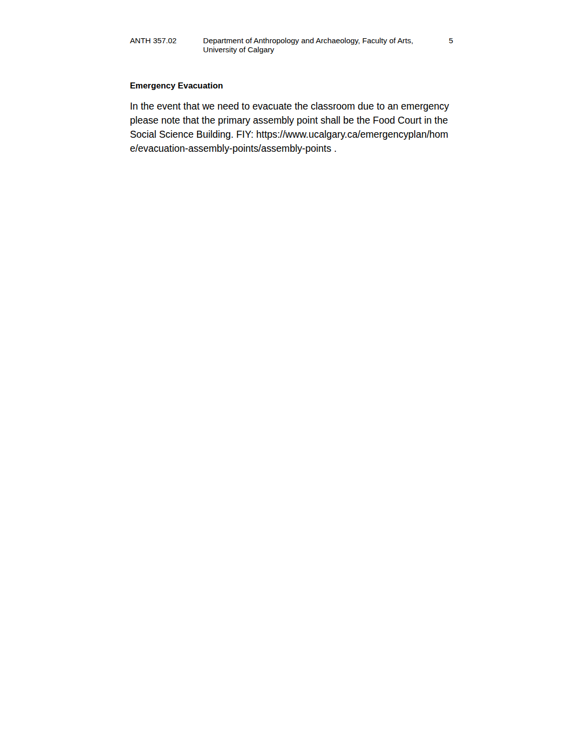ANTH 357.02 Department of Anthropology and Archaeology, Faculty of Arts, University of Calgary 5
Emergency Evacuation
In the event that we need to evacuate the classroom due to an emergency please note that the primary assembly point shall be the Food Court in the Social Science Building. FIY: https://www.ucalgary.ca/emergencyplan/home/evacuation-assembly-points/assembly-points .